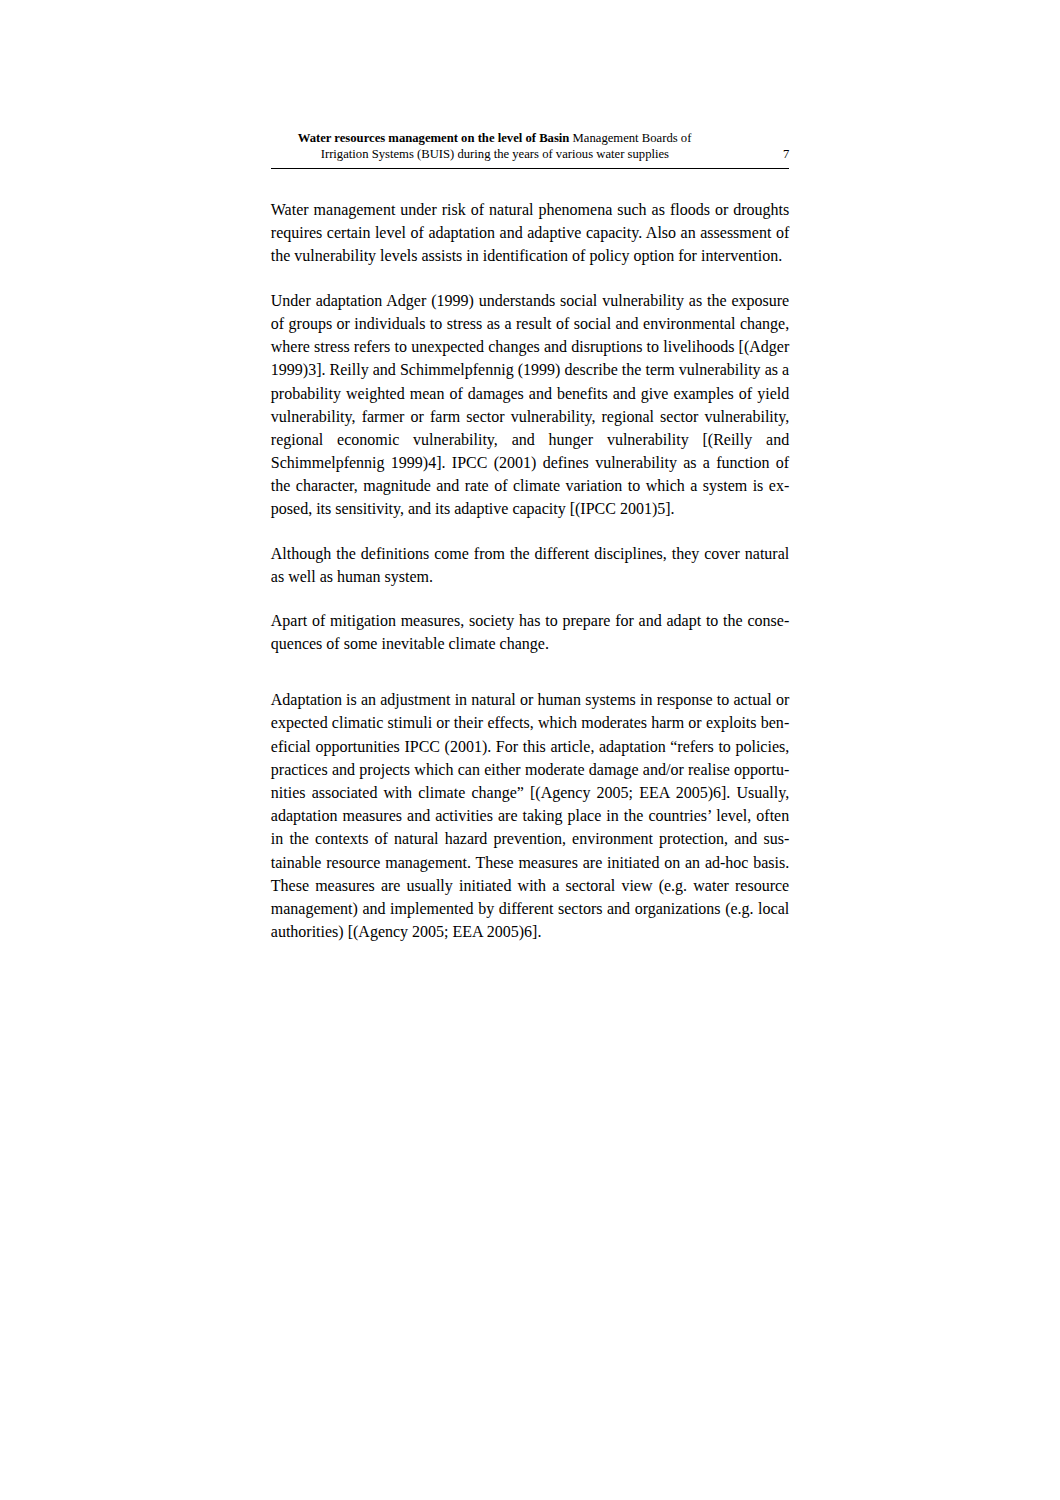Water resources management on the level of Basin Management Boards of Irrigation Systems (BUIS) during the years of various water supplies7
Water management under risk of natural phenomena such as floods or droughts requires certain level of adaptation and adaptive capacity. Also an assessment of the vulnerability levels assists in identification of policy option for intervention.
Under adaptation Adger (1999) understands social vulnerability as the exposure of groups or individuals to stress as a result of social and environmental change, where stress refers to unexpected changes and disruptions to livelihoods [(Adger 1999)3]. Reilly and Schimmelpfennig (1999) describe the term vulnerability as a probability weighted mean of damages and benefits and give examples of yield vulnerability, farmer or farm sector vulnerability, regional sector vulnerability, regional economic vulnerability, and hunger vulnerability [(Reilly and Schimmelpfennig 1999)4]. IPCC (2001) defines vulnerability as a function of the character, magnitude and rate of climate variation to which a system is exposed, its sensitivity, and its adaptive capacity [(IPCC 2001)5].
Although the definitions come from the different disciplines, they cover natural as well as human system.
Apart of mitigation measures, society has to prepare for and adapt to the consequences of some inevitable climate change.
Adaptation is an adjustment in natural or human systems in response to actual or expected climatic stimuli or their effects, which moderates harm or exploits beneficial opportunities IPCC (2001). For this article, adaptation “refers to policies, practices and projects which can either moderate damage and/or realise opportunities associated with climate change” [(Agency 2005; EEA 2005)6]. Usually, adaptation measures and activities are taking place in the countries’ level, often in the contexts of natural hazard prevention, environment protection, and sustainable resource management. These measures are initiated on an ad-hoc basis. These measures are usually initiated with a sectoral view (e.g. water resource management) and implemented by different sectors and organizations (e.g. local authorities) [(Agency 2005; EEA 2005)6].